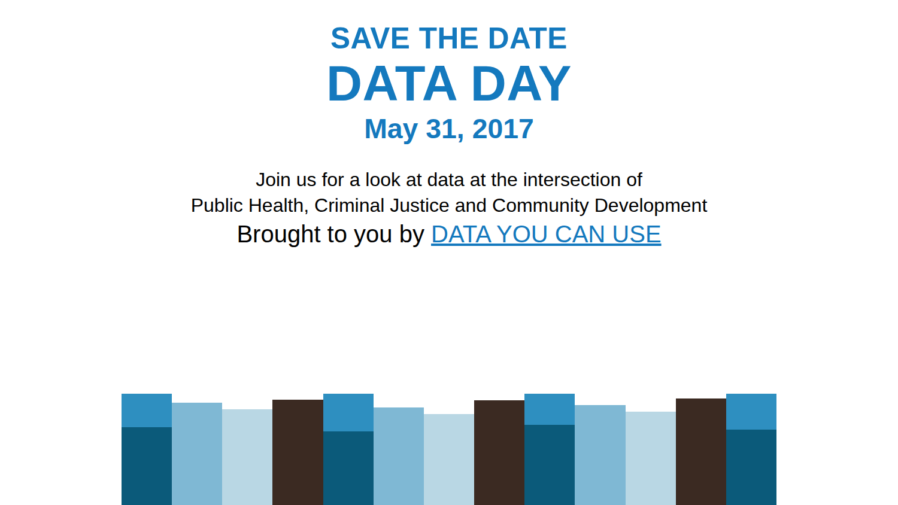SAVE THE DATE
DATA DAY
May 31, 2017
Join us for a look at data at the intersection of
Public Health, Criminal Justice and Community Development
Brought to you by DATA YOU CAN USE